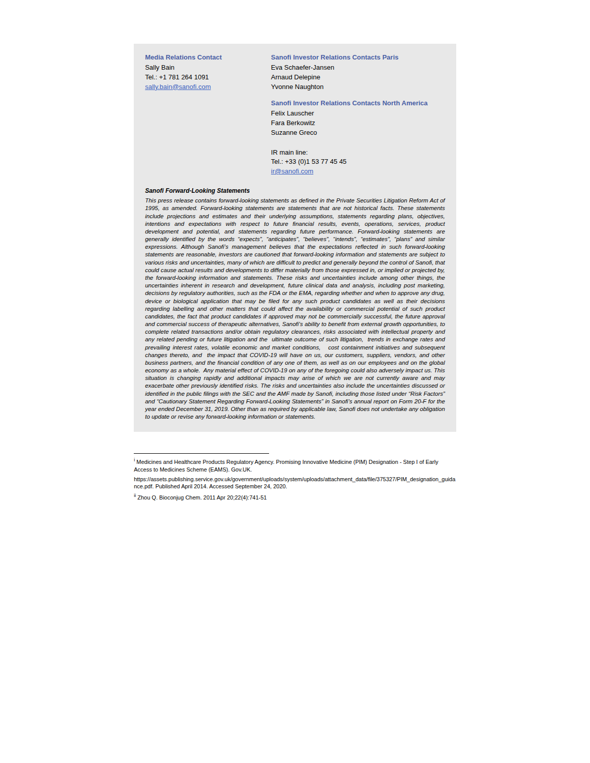| Media Relations Contact Sally Bain Tel.: +1 781 264 1091 sally.bain@sanofi.com | Sanofi Investor Relations Contacts Paris Eva Schaefer-Jansen Arnaud Delepine Yvonne Naughton Sanofi Investor Relations Contacts North America Felix Lauscher Fara Berkowitz Suzanne Greco IR main line: Tel.: +33 (0)1 53 77 45 45 ir@sanofi.com |
Sanofi Forward-Looking Statements
This press release contains forward-looking statements as defined in the Private Securities Litigation Reform Act of 1995, as amended. Forward-looking statements are statements that are not historical facts. These statements include projections and estimates and their underlying assumptions, statements regarding plans, objectives, intentions and expectations with respect to future financial results, events, operations, services, product development and potential, and statements regarding future performance. Forward-looking statements are generally identified by the words “expects”, “anticipates”, “believes”, “intends”, “estimates”, “plans” and similar expressions. Although Sanofi’s management believes that the expectations reflected in such forward-looking statements are reasonable, investors are cautioned that forward-looking information and statements are subject to various risks and uncertainties, many of which are difficult to predict and generally beyond the control of Sanofi, that could cause actual results and developments to differ materially from those expressed in, or implied or projected by, the forward-looking information and statements. These risks and uncertainties include among other things, the uncertainties inherent in research and development, future clinical data and analysis, including post marketing, decisions by regulatory authorities, such as the FDA or the EMA, regarding whether and when to approve any drug, device or biological application that may be filed for any such product candidates as well as their decisions regarding labelling and other matters that could affect the availability or commercial potential of such product candidates, the fact that product candidates if approved may not be commercially successful, the future approval and commercial success of therapeutic alternatives, Sanofi’s ability to benefit from external growth opportunities, to complete related transactions and/or obtain regulatory clearances, risks associated with intellectual property and any related pending or future litigation and the ultimate outcome of such litigation, trends in exchange rates and prevailing interest rates, volatile economic and market conditions, cost containment initiatives and subsequent changes thereto, and the impact that COVID-19 will have on us, our customers, suppliers, vendors, and other business partners, and the financial condition of any one of them, as well as on our employees and on the global economy as a whole. Any material effect of COVID-19 on any of the foregoing could also adversely impact us. This situation is changing rapidly and additional impacts may arise of which we are not currently aware and may exacerbate other previously identified risks. The risks and uncertainties also include the uncertainties discussed or identified in the public filings with the SEC and the AMF made by Sanofi, including those listed under “Risk Factors” and “Cautionary Statement Regarding Forward-Looking Statements” in Sanofi’s annual report on Form 20-F for the year ended December 31, 2019. Other than as required by applicable law, Sanofi does not undertake any obligation to update or revise any forward-looking information or statements.
i Medicines and Healthcare Products Regulatory Agency. Promising Innovative Medicine (PIM) Designation - Step I of Early Access to Medicines Scheme (EAMS). Gov.UK.
https://assets.publishing.service.gov.uk/government/uploads/system/uploads/attachment_data/file/375327/PIM_designation_guidance.pdf. Published April 2014. Accessed September 24, 2020.
ii Zhou Q. Bioconjug Chem. 2011 Apr 20;22(4):741-51